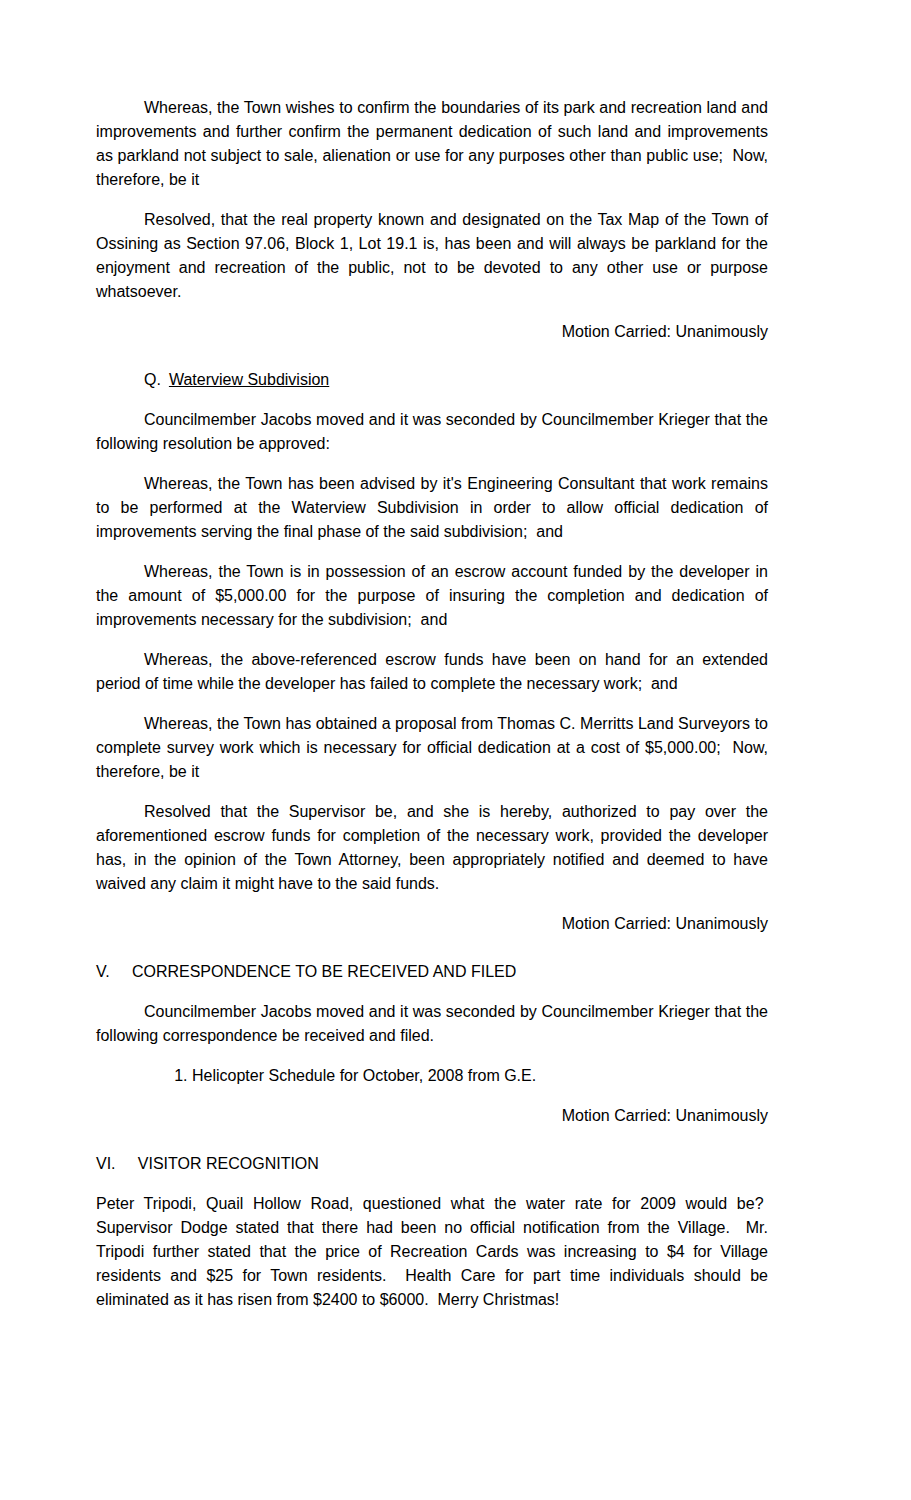Whereas, the Town wishes to confirm the boundaries of its park and recreation land and improvements and further confirm the permanent dedication of such land and improvements as parkland not subject to sale, alienation or use for any purposes other than public use; Now, therefore, be it
Resolved, that the real property known and designated on the Tax Map of the Town of Ossining as Section 97.06, Block 1, Lot 19.1 is, has been and will always be parkland for the enjoyment and recreation of the public, not to be devoted to any other use or purpose whatsoever.
Motion Carried: Unanimously
Q. Waterview Subdivision
Councilmember Jacobs moved and it was seconded by Councilmember Krieger that the following resolution be approved:
Whereas, the Town has been advised by it's Engineering Consultant that work remains to be performed at the Waterview Subdivision in order to allow official dedication of improvements serving the final phase of the said subdivision; and
Whereas, the Town is in possession of an escrow account funded by the developer in the amount of $5,000.00 for the purpose of insuring the completion and dedication of improvements necessary for the subdivision; and
Whereas, the above-referenced escrow funds have been on hand for an extended period of time while the developer has failed to complete the necessary work; and
Whereas, the Town has obtained a proposal from Thomas C. Merritts Land Surveyors to complete survey work which is necessary for official dedication at a cost of $5,000.00; Now, therefore, be it
Resolved that the Supervisor be, and she is hereby, authorized to pay over the aforementioned escrow funds for completion of the necessary work, provided the developer has, in the opinion of the Town Attorney, been appropriately notified and deemed to have waived any claim it might have to the said funds.
Motion Carried: Unanimously
V. CORRESPONDENCE TO BE RECEIVED AND FILED
Councilmember Jacobs moved and it was seconded by Councilmember Krieger that the following correspondence be received and filed.
Helicopter Schedule for October, 2008 from G.E.
Motion Carried: Unanimously
VI. VISITOR RECOGNITION
Peter Tripodi, Quail Hollow Road, questioned what the water rate for 2009 would be? Supervisor Dodge stated that there had been no official notification from the Village. Mr. Tripodi further stated that the price of Recreation Cards was increasing to $4 for Village residents and $25 for Town residents. Health Care for part time individuals should be eliminated as it has risen from $2400 to $6000. Merry Christmas!